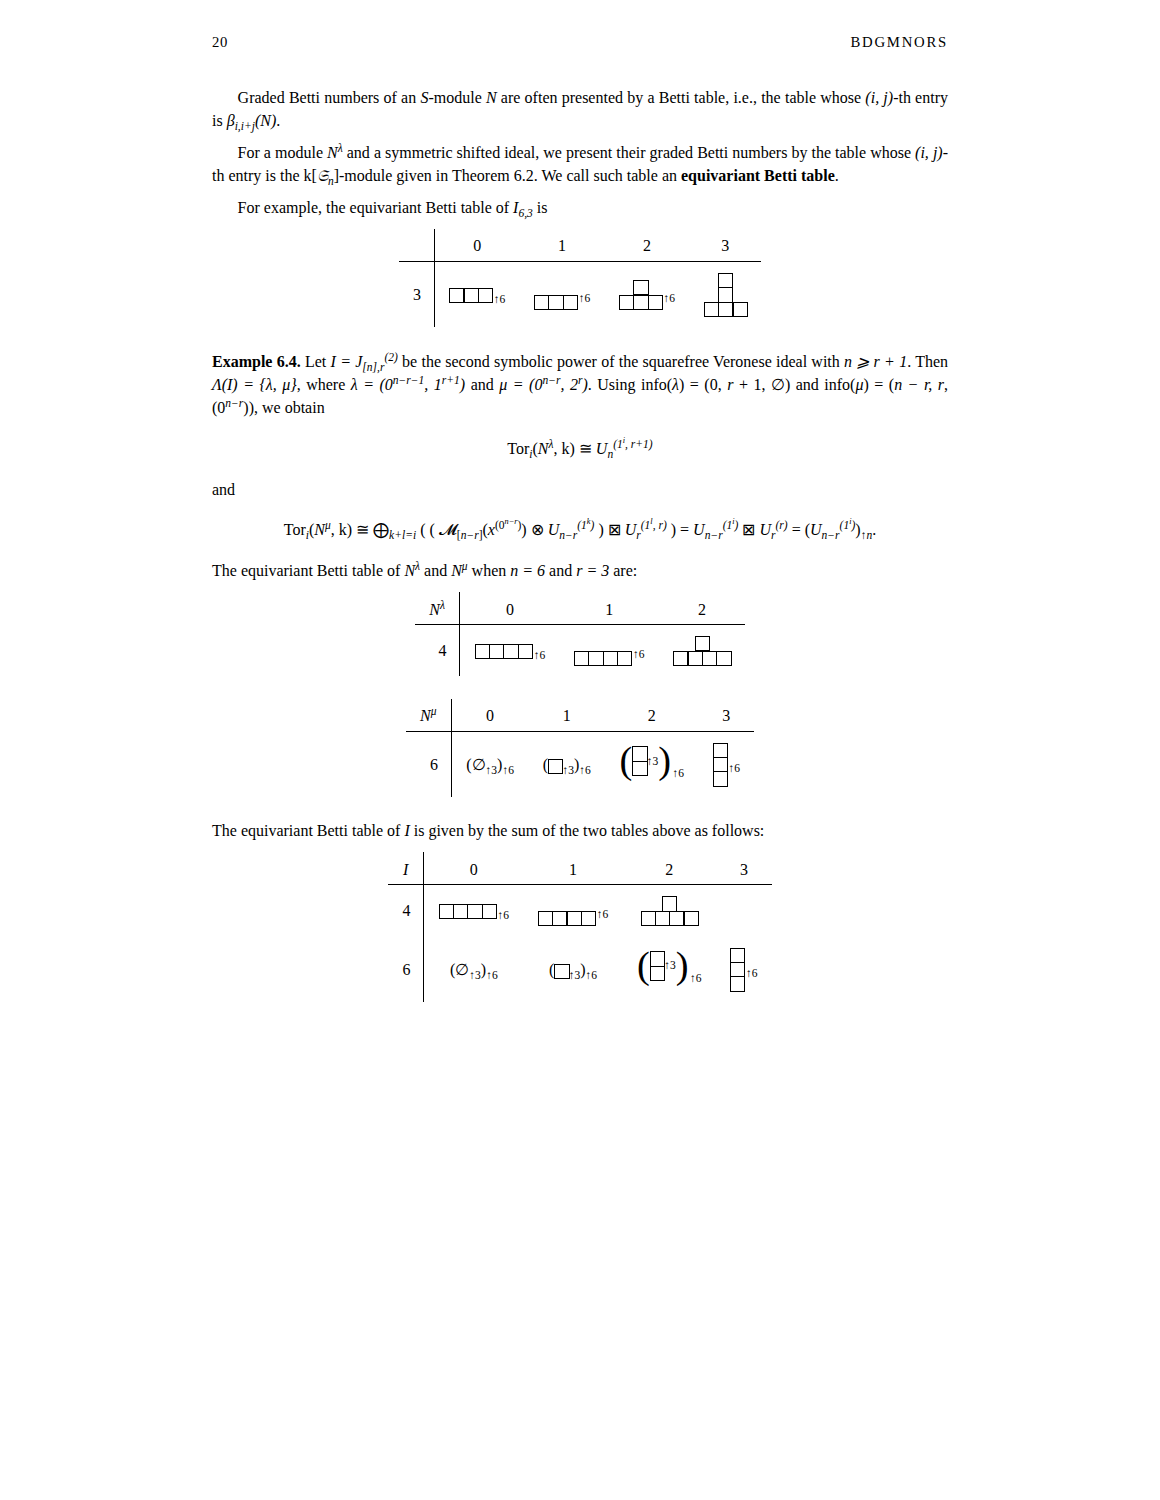20 BDGMNORS
Graded Betti numbers of an S-module N are often presented by a Betti table, i.e., the table whose (i, j)-th entry is βi,i+j(N).
For a module Nλ and a symmetric shifted ideal, we present their graded Betti numbers by the table whose (i, j)-th entry is the k[𝔖n]-module given in Theorem 6.2. We call such table an equivariant Betti table.
For example, the equivariant Betti table of I6,3 is
| | 0 | 1 | 2 | 3 |
| --- | --- | --- | --- | --- |
| 3 | ↑6 | ↑6 | ↑6 | |
Example 6.4. Let I = J[n],r(2) be the second symbolic power of the squarefree Veronese ideal with n ⩾ r + 1. Then Λ(I) = {λ, μ}, where λ = (0n−r−1, 1r+1) and μ = (0n−r, 2r). Using info(λ) = (0, r + 1, ∅) and info(μ) = (n − r, r, (0n−r)), we obtain
Tori(Nλ, k) ≅ Un(1i, r+1)
and
Tori(Nμ, k) ≅ ⨁k+l=i ( ( 𝓜[n−r](x(0n−r)) ⊗ Un−r(1k) ) ⊠ Ur(1l, r) ) = Un−r(1i) ⊠ Ur(r) = (Un−r(1i))↑n.
The equivariant Betti table of Nλ and Nμ when n = 6 and r = 3 are:
| N λ | 0 | 1 | 2 |
| --- | --- | --- | --- |
| 4 | ↑6 | ↑6 | |
| N μ | 0 | 1 | 2 | 3 |
| --- | --- | --- | --- | --- |
| 6 | (∅ ↑3 ) ↑6 | ( ↑3 ) ↑6 | ( ↑3 ) ↑6 | ↑6 |
The equivariant Betti table of I is given by the sum of the two tables above as follows:
| I | 0 | 1 | 2 | 3 |
| --- | --- | --- | --- | --- |
| 4 | ↑6 | ↑6 | | |
| 6 | (∅ ↑3 ) ↑6 | ( ↑3 ) ↑6 | ( ↑3 ) ↑6 | ↑6 |